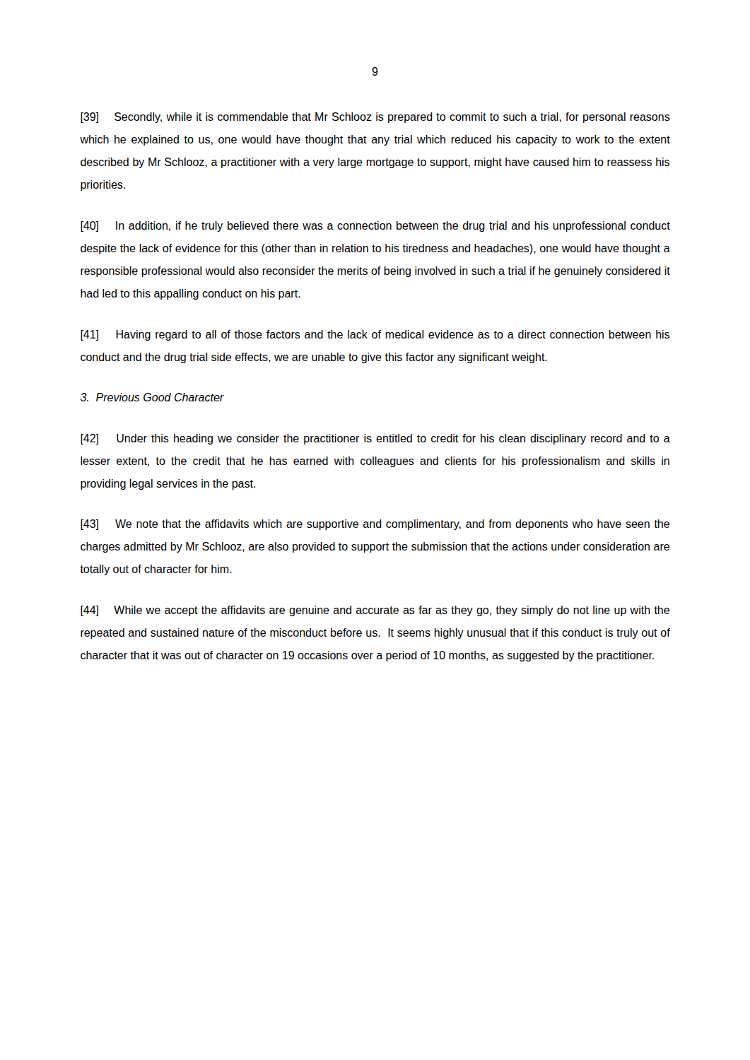9
[39] Secondly, while it is commendable that Mr Schlooz is prepared to commit to such a trial, for personal reasons which he explained to us, one would have thought that any trial which reduced his capacity to work to the extent described by Mr Schlooz, a practitioner with a very large mortgage to support, might have caused him to reassess his priorities.
[40] In addition, if he truly believed there was a connection between the drug trial and his unprofessional conduct despite the lack of evidence for this (other than in relation to his tiredness and headaches), one would have thought a responsible professional would also reconsider the merits of being involved in such a trial if he genuinely considered it had led to this appalling conduct on his part.
[41] Having regard to all of those factors and the lack of medical evidence as to a direct connection between his conduct and the drug trial side effects, we are unable to give this factor any significant weight.
3. Previous Good Character
[42] Under this heading we consider the practitioner is entitled to credit for his clean disciplinary record and to a lesser extent, to the credit that he has earned with colleagues and clients for his professionalism and skills in providing legal services in the past.
[43] We note that the affidavits which are supportive and complimentary, and from deponents who have seen the charges admitted by Mr Schlooz, are also provided to support the submission that the actions under consideration are totally out of character for him.
[44] While we accept the affidavits are genuine and accurate as far as they go, they simply do not line up with the repeated and sustained nature of the misconduct before us. It seems highly unusual that if this conduct is truly out of character that it was out of character on 19 occasions over a period of 10 months, as suggested by the practitioner.